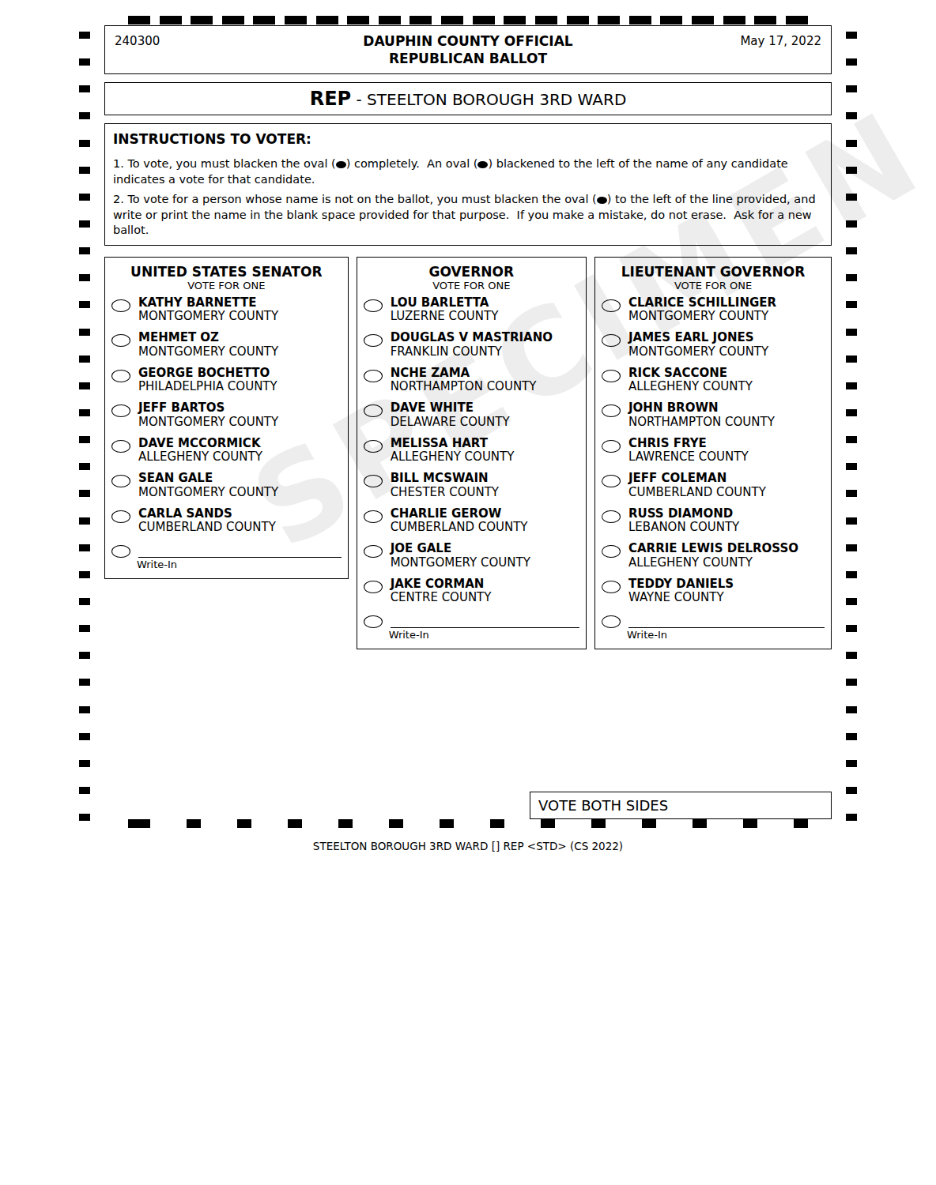SPECIMEN
240300
May 17, 2022
DAUPHIN COUNTY OFFICIAL
REPUBLICAN BALLOT
REP - STEELTON BOROUGH 3RD WARD
INSTRUCTIONS TO VOTER:
1. To vote, you must blacken the oval ( ) completely. An oval ( ) blackened to the left of the name of any candidate indicates a vote for that candidate.
2. To vote for a person whose name is not on the ballot, you must blacken the oval ( ) to the left of the line provided, and write or print the name in the blank space provided for that purpose. If you make a mistake, do not erase. Ask for a new ballot.
UNITED STATES SENATOR
VOTE FOR ONE
KATHY BARNETTE
MONTGOMERY COUNTY
MEHMET OZ
MONTGOMERY COUNTY
GEORGE BOCHETTO
PHILADELPHIA COUNTY
JEFF BARTOS
MONTGOMERY COUNTY
DAVE MCCORMICK
ALLEGHENY COUNTY
SEAN GALE
MONTGOMERY COUNTY
CARLA SANDS
CUMBERLAND COUNTY
Write-In
GOVERNOR
VOTE FOR ONE
LOU BARLETTA
LUZERNE COUNTY
DOUGLAS V MASTRIANO
FRANKLIN COUNTY
NCHE ZAMA
NORTHAMPTON COUNTY
DAVE WHITE
DELAWARE COUNTY
MELISSA HART
ALLEGHENY COUNTY
BILL MCSWAIN
CHESTER COUNTY
CHARLIE GEROW
CUMBERLAND COUNTY
JOE GALE
MONTGOMERY COUNTY
JAKE CORMAN
CENTRE COUNTY
Write-In
LIEUTENANT GOVERNOR
VOTE FOR ONE
CLARICE SCHILLINGER
MONTGOMERY COUNTY
JAMES EARL JONES
MONTGOMERY COUNTY
RICK SACCONE
ALLEGHENY COUNTY
JOHN BROWN
NORTHAMPTON COUNTY
CHRIS FRYE
LAWRENCE COUNTY
JEFF COLEMAN
CUMBERLAND COUNTY
RUSS DIAMOND
LEBANON COUNTY
CARRIE LEWIS DELROSSO
ALLEGHENY COUNTY
TEDDY DANIELS
WAYNE COUNTY
Write-In
VOTE BOTH SIDES
STEELTON BOROUGH 3RD WARD [] REP <STD> (CS 2022)